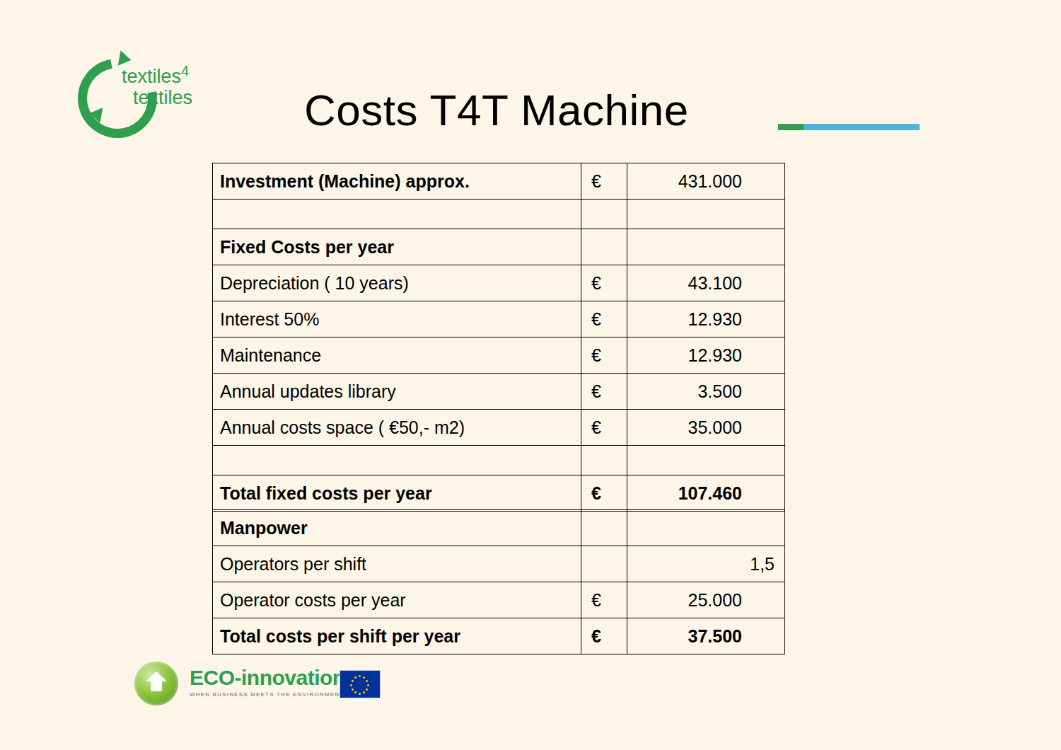textiles4
textiles
Costs T4T Machine
| Investment (Machine) approx. | € | 431.000 |
| Fixed Costs per year | | |
| Depreciation ( 10 years) | € | 43.100 |
| Interest 50% | € | 12.930 |
| Maintenance | € | 12.930 |
| Annual updates library | € | 3.500 |
| Annual costs space ( €50,- m2) | € | 35.000 |
| Total fixed costs per year | € | 107.460 |
| Manpower | | |
| Operators per shift | | 1,5 |
| Operator costs per year | € | 25.000 |
| Total costs per shift per year | € | 37.500 |
ECO-innovation
WHEN BUSINESS MEETS THE ENVIRONMENT